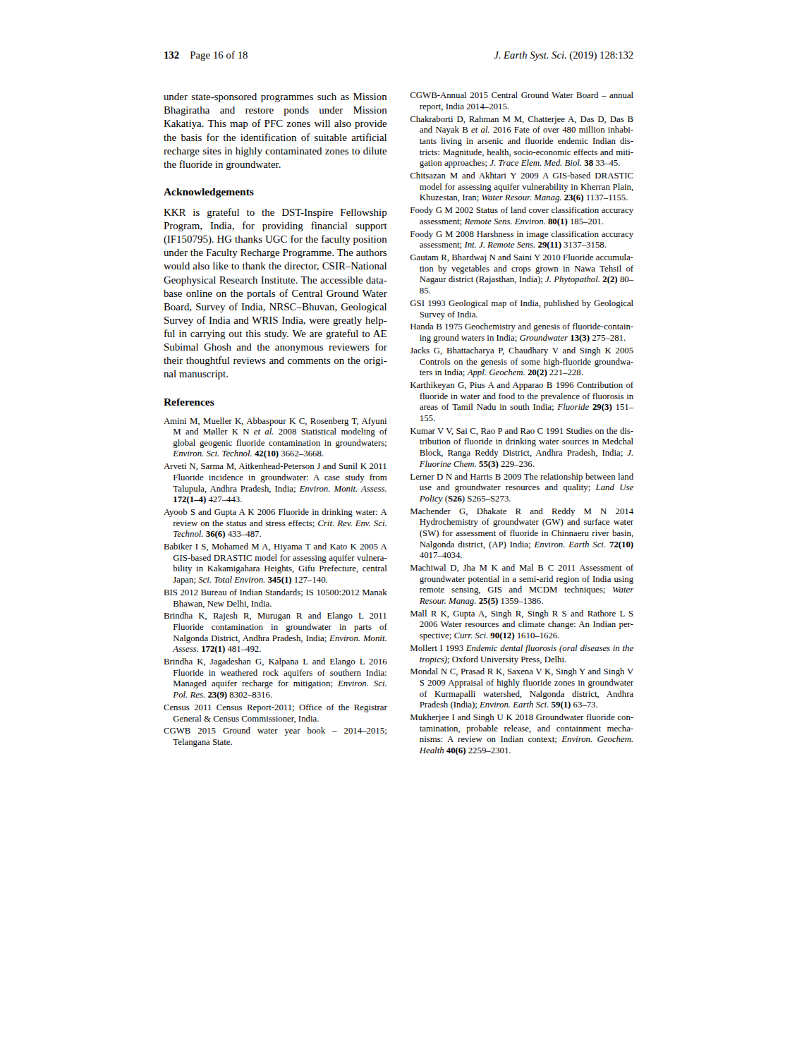132 Page 16 of 18
J. Earth Syst. Sci. (2019) 128:132
under state-sponsored programmes such as Mission Bhagiratha and restore ponds under Mission Kakatiya. This map of PFC zones will also provide the basis for the identification of suitable artificial recharge sites in highly contaminated zones to dilute the fluoride in groundwater.
Acknowledgements
KKR is grateful to the DST-Inspire Fellowship Program, India, for providing financial support (IF150795). HG thanks UGC for the faculty position under the Faculty Recharge Programme. The authors would also like to thank the director, CSIR–National Geophysical Research Institute. The accessible database online on the portals of Central Ground Water Board, Survey of India, NRSC–Bhuvan, Geological Survey of India and WRIS India, were greatly helpful in carrying out this study. We are grateful to AE Subimal Ghosh and the anonymous reviewers for their thoughtful reviews and comments on the original manuscript.
References
Amini M, Mueller K, Abbaspour K C, Rosenberg T, Afyuni M and Møller K N et al. 2008 Statistical modeling of global geogenic fluoride contamination in groundwaters; Environ. Sci. Technol. 42(10) 3662–3668.
Arveti N, Sarma M, Aitkenhead-Peterson J and Sunil K 2011 Fluoride incidence in groundwater: A case study from Talupula, Andhra Pradesh, India; Environ. Monit. Assess. 172(1–4) 427–443.
Ayoob S and Gupta A K 2006 Fluoride in drinking water: A review on the status and stress effects; Crit. Rev. Env. Sci. Technol. 36(6) 433–487.
Babiker I S, Mohamed M A, Hiyama T and Kato K 2005 A GIS-based DRASTIC model for assessing aquifer vulnerability in Kakamigahara Heights, Gifu Prefecture, central Japan; Sci. Total Environ. 345(1) 127–140.
BIS 2012 Bureau of Indian Standards; IS 10500:2012 Manak Bhawan, New Delhi, India.
Brindha K, Rajesh R, Murugan R and Elango L 2011 Fluoride contamination in groundwater in parts of Nalgonda District, Andhra Pradesh, India; Environ. Monit. Assess. 172(1) 481–492.
Brindha K, Jagadeshan G, Kalpana L and Elango L 2016 Fluoride in weathered rock aquifers of southern India: Managed aquifer recharge for mitigation; Environ. Sci. Pol. Res. 23(9) 8302–8316.
Census 2011 Census Report-2011; Office of the Registrar General & Census Commissioner, India.
CGWB 2015 Ground water year book – 2014–2015; Telangana State.
CGWB-Annual 2015 Central Ground Water Board – annual report, India 2014–2015.
Chakraborti D, Rahman M M, Chatterjee A, Das D, Das B and Nayak B et al. 2016 Fate of over 480 million inhabitants living in arsenic and fluoride endemic Indian districts: Magnitude, health, socio-economic effects and mitigation approaches; J. Trace Elem. Med. Biol. 38 33–45.
Chitsazan M and Akhtari Y 2009 A GIS-based DRASTIC model for assessing aquifer vulnerability in Kherran Plain, Khuzestan, Iran; Water Resour. Manag. 23(6) 1137–1155.
Foody G M 2002 Status of land cover classification accuracy assessment; Remote Sens. Environ. 80(1) 185–201.
Foody G M 2008 Harshness in image classification accuracy assessment; Int. J. Remote Sens. 29(11) 3137–3158.
Gautam R, Bhardwaj N and Saini Y 2010 Fluoride accumulation by vegetables and crops grown in Nawa Tehsil of Nagaur district (Rajasthan, India); J. Phytopathol. 2(2) 80–85.
GSI 1993 Geological map of India, published by Geological Survey of India.
Handa B 1975 Geochemistry and genesis of fluoride-containing ground waters in India; Groundwater 13(3) 275–281.
Jacks G, Bhattacharya P, Chaudhary V and Singh K 2005 Controls on the genesis of some high-fluoride groundwaters in India; Appl. Geochem. 20(2) 221–228.
Karthikeyan G, Pius A and Apparao B 1996 Contribution of fluoride in water and food to the prevalence of fluorosis in areas of Tamil Nadu in south India; Fluoride 29(3) 151–155.
Kumar V V, Sai C, Rao P and Rao C 1991 Studies on the distribution of fluoride in drinking water sources in Medchal Block, Ranga Reddy District, Andhra Pradesh, India; J. Fluorine Chem. 55(3) 229–236.
Lerner D N and Harris B 2009 The relationship between land use and groundwater resources and quality; Land Use Policy (S26) S265–S273.
Machender G, Dhakate R and Reddy M N 2014 Hydrochemistry of groundwater (GW) and surface water (SW) for assessment of fluoride in Chinnaeru river basin, Nalgonda district, (AP) India; Environ. Earth Sci. 72(10) 4017–4034.
Machiwal D, Jha M K and Mal B C 2011 Assessment of groundwater potential in a semi-arid region of India using remote sensing, GIS and MCDM techniques; Water Resour. Manag. 25(5) 1359–1386.
Mall R K, Gupta A, Singh R, Singh R S and Rathore L S 2006 Water resources and climate change: An Indian perspective; Curr. Sci. 90(12) 1610–1626.
Mollert I 1993 Endemic dental fluorosis (oral diseases in the tropics); Oxford University Press, Delhi.
Mondal N C, Prasad R K, Saxena V K, Singh Y and Singh V S 2009 Appraisal of highly fluoride zones in groundwater of Kurmapalli watershed, Nalgonda district, Andhra Pradesh (India); Environ. Earth Sci. 59(1) 63–73.
Mukherjee I and Singh U K 2018 Groundwater fluoride contamination, probable release, and containment mechanisms: A review on Indian context; Environ. Geochem. Health 40(6) 2259–2301.